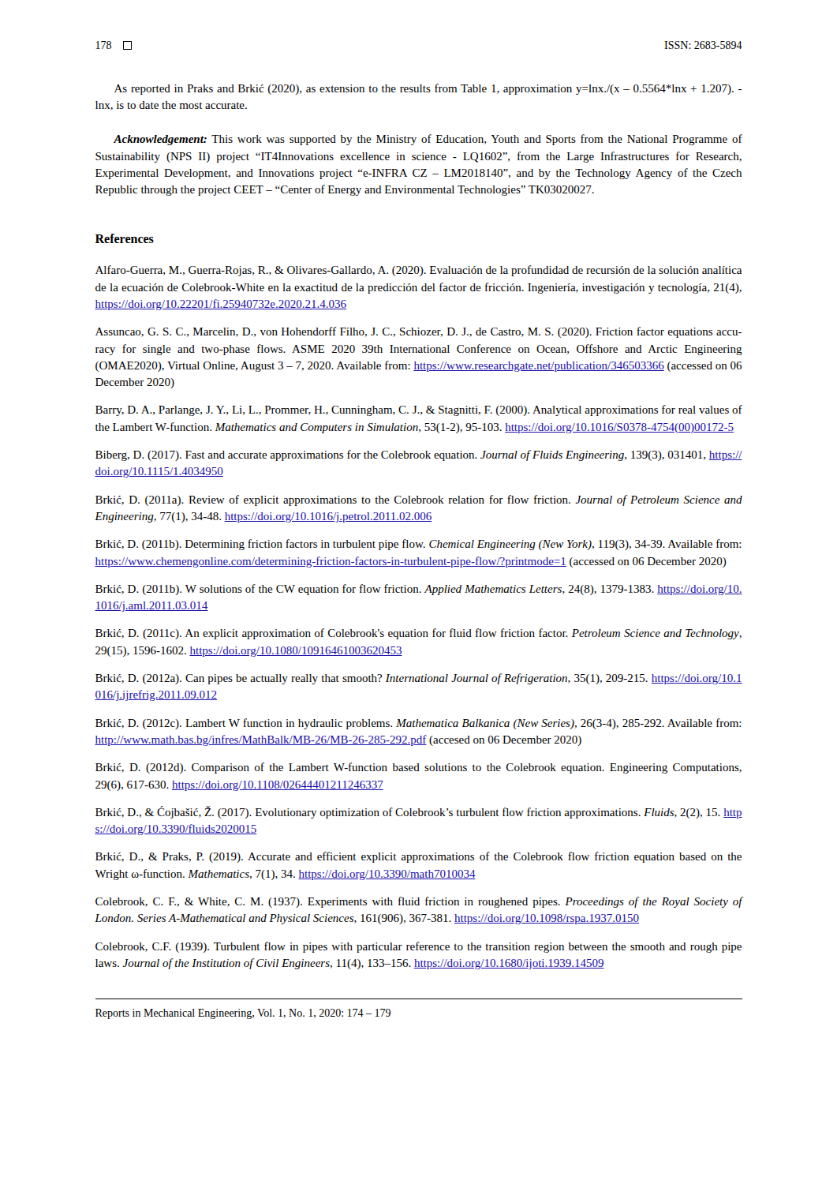178
ISSN: 2683-5894
As reported in Praks and Brkić (2020), as extension to the results from Table 1, approximation y=lnx./(x – 0.5564*lnx + 1.207). - lnx, is to date the most accurate.
Acknowledgement: This work was supported by the Ministry of Education, Youth and Sports from the National Programme of Sustainability (NPS II) project “IT4Innovations excellence in science - LQ1602”, from the Large Infrastructures for Research, Experimental Development, and Innovations project “e-INFRA CZ – LM2018140”, and by the Technology Agency of the Czech Republic through the project CEET – “Center of Energy and Environmental Technologies” TK03020027.
References
Alfaro-Guerra, M., Guerra-Rojas, R., & Olivares-Gallardo, A. (2020). Evaluación de la profundidad de recursión de la solución analítica de la ecuación de Colebrook-White en la exactitud de la predicción del factor de fricción. Ingeniería, investigación y tecnología, 21(4), https://doi.org/10.22201/fi.25940732e.2020.21.4.036
Assuncao, G. S. C., Marcelin, D., von Hohendorff Filho, J. C., Schiozer, D. J., de Castro, M. S. (2020). Friction factor equations accuracy for single and two-phase flows. ASME 2020 39th International Conference on Ocean, Offshore and Arctic Engineering (OMAE2020), Virtual Online, August 3 – 7, 2020. Available from: https://www.researchgate.net/publication/346503366 (accessed on 06 December 2020)
Barry, D. A., Parlange, J. Y., Li, L., Prommer, H., Cunningham, C. J., & Stagnitti, F. (2000). Analytical approximations for real values of the Lambert W-function. Mathematics and Computers in Simulation, 53(1-2), 95-103. https://doi.org/10.1016/S0378-4754(00)00172-5
Biberg, D. (2017). Fast and accurate approximations for the Colebrook equation. Journal of Fluids Engineering, 139(3), 031401, https://doi.org/10.1115/1.4034950
Brkić, D. (2011a). Review of explicit approximations to the Colebrook relation for flow friction. Journal of Petroleum Science and Engineering, 77(1), 34-48. https://doi.org/10.1016/j.petrol.2011.02.006
Brkić, D. (2011b). Determining friction factors in turbulent pipe flow. Chemical Engineering (New York), 119(3), 34-39. Available from: https://www.chemengonline.com/determining-friction-factors-in-turbulent-pipe-flow/?printmode=1 (accessed on 06 December 2020)
Brkić, D. (2011b). W solutions of the CW equation for flow friction. Applied Mathematics Letters, 24(8), 1379-1383. https://doi.org/10.1016/j.aml.2011.03.014
Brkić, D. (2011c). An explicit approximation of Colebrook's equation for fluid flow friction factor. Petroleum Science and Technology, 29(15), 1596-1602. https://doi.org/10.1080/10916461003620453
Brkić, D. (2012a). Can pipes be actually really that smooth? International Journal of Refrigeration, 35(1), 209-215. https://doi.org/10.1016/j.ijrefrig.2011.09.012
Brkić, D. (2012c). Lambert W function in hydraulic problems. Mathematica Balkanica (New Series), 26(3-4), 285-292. Available from: http://www.math.bas.bg/infres/MathBalk/MB-26/MB-26-285-292.pdf (accesed on 06 December 2020)
Brkić, D. (2012d). Comparison of the Lambert W-function based solutions to the Colebrook equation. Engineering Computations, 29(6), 617-630. https://doi.org/10.1108/02644401211246337
Brkić, D., & Ćojbašić, Ž. (2017). Evolutionary optimization of Colebrook’s turbulent flow friction approximations. Fluids, 2(2), 15. https://doi.org/10.3390/fluids2020015
Brkić, D., & Praks, P. (2019). Accurate and efficient explicit approximations of the Colebrook flow friction equation based on the Wright ω-function. Mathematics, 7(1), 34. https://doi.org/10.3390/math7010034
Colebrook, C. F., & White, C. M. (1937). Experiments with fluid friction in roughened pipes. Proceedings of the Royal Society of London. Series A-Mathematical and Physical Sciences, 161(906), 367-381. https://doi.org/10.1098/rspa.1937.0150
Colebrook, C.F. (1939). Turbulent flow in pipes with particular reference to the transition region between the smooth and rough pipe laws. Journal of the Institution of Civil Engineers, 11(4), 133–156. https://doi.org/10.1680/ijoti.1939.14509
Reports in Mechanical Engineering, Vol. 1, No. 1, 2020: 174 – 179